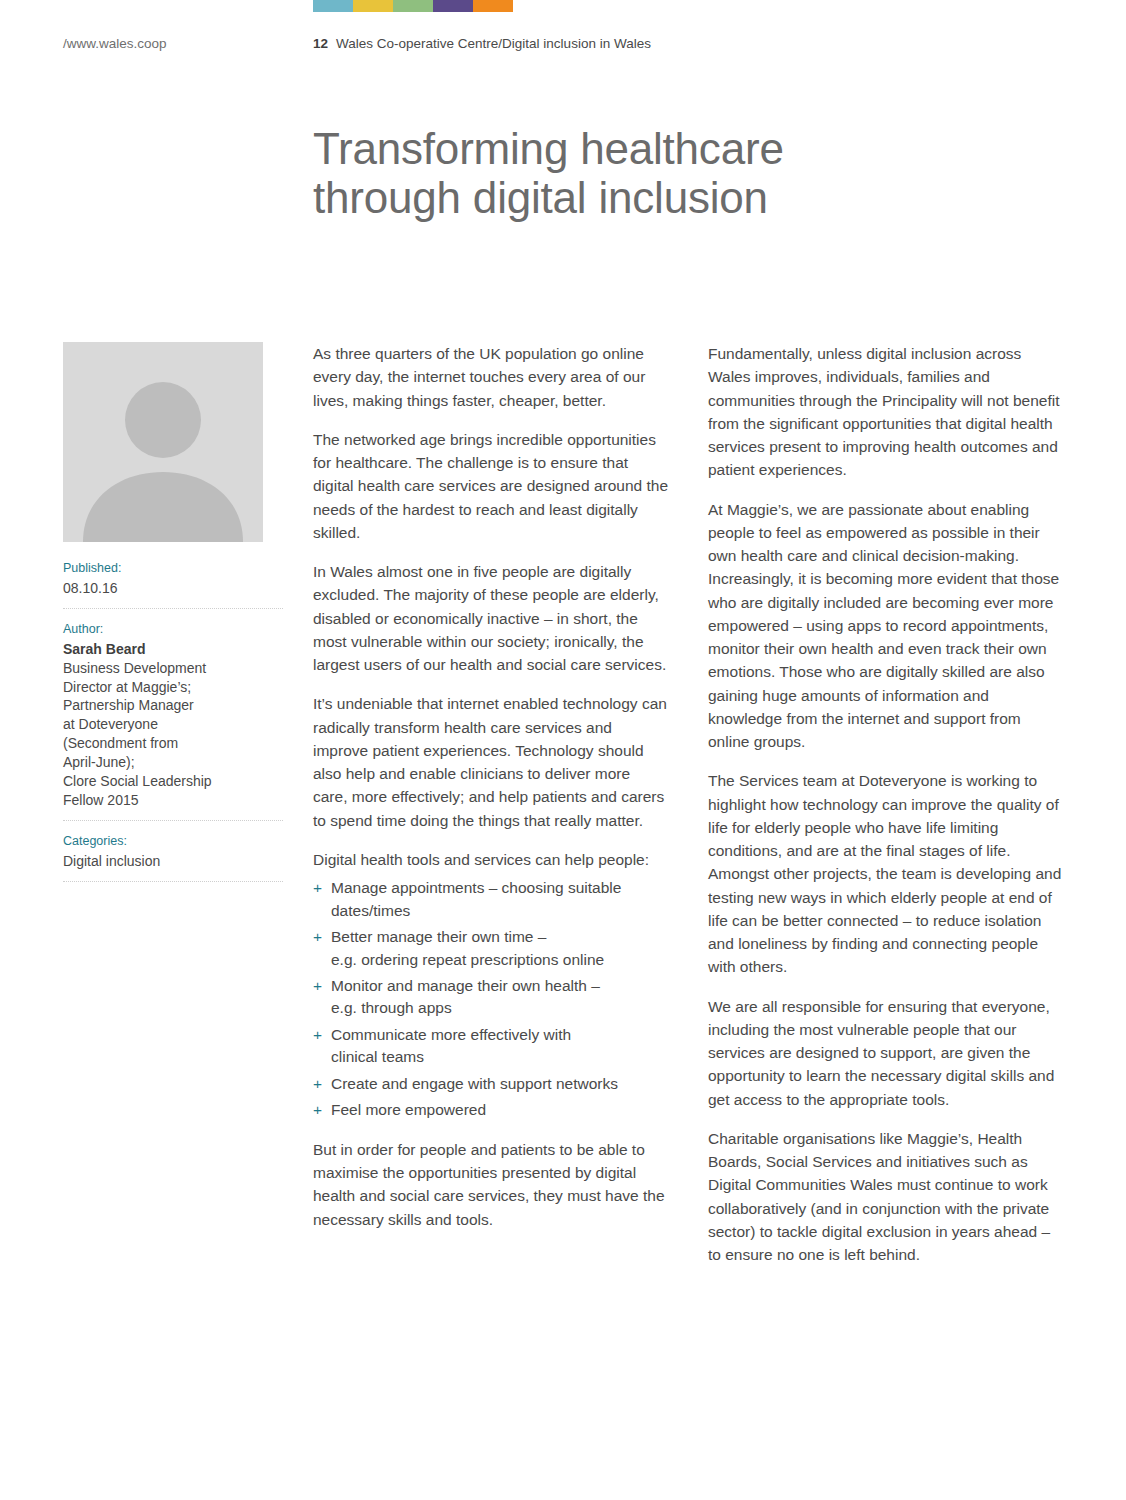/www.wales.coop
12 Wales Co-operative Centre/Digital inclusion in Wales
Transforming healthcare
through digital inclusion
Published:
08.10.16
Author:
Sarah Beard
Business Development
Director at Maggie’s;
Partnership Manager
at Doteveryone
(Secondment from
April-June);
Clore Social Leadership
Fellow 2015
Categories:
Digital inclusion
As three quarters of the UK population go online every day, the internet touches every area of our lives, making things faster, cheaper, better.
The networked age brings incredible opportunities for healthcare. The challenge is to ensure that digital health care services are designed around the needs of the hardest to reach and least digitally skilled.
In Wales almost one in five people are digitally excluded. The majority of these people are elderly, disabled or economically inactive – in short, the most vulnerable within our society; ironically, the largest users of our health and social care services.
It’s undeniable that internet enabled technology can radically transform health care services and improve patient experiences. Technology should also help and enable clinicians to deliver more care, more effectively; and help patients and carers to spend time doing the things that really matter.
Digital health tools and services can help people:
Manage appointments – choosing suitable
dates/times
Better manage their own time –
e.g. ordering repeat prescriptions online
Monitor and manage their own health –
e.g. through apps
Communicate more effectively with
clinical teams
Create and engage with support networks
Feel more empowered
But in order for people and patients to be able to maximise the opportunities presented by digital health and social care services, they must have the necessary skills and tools.
Fundamentally, unless digital inclusion across Wales improves, individuals, families and communities through the Principality will not benefit from the significant opportunities that digital health services present to improving health outcomes and patient experiences.
At Maggie’s, we are passionate about enabling people to feel as empowered as possible in their own health care and clinical decision-making. Increasingly, it is becoming more evident that those who are digitally included are becoming ever more empowered – using apps to record appointments, monitor their own health and even track their own emotions. Those who are digitally skilled are also gaining huge amounts of information and knowledge from the internet and support from online groups.
The Services team at Doteveryone is working to highlight how technology can improve the quality of life for elderly people who have life limiting conditions, and are at the final stages of life. Amongst other projects, the team is developing and testing new ways in which elderly people at end of life can be better connected – to reduce isolation and loneliness by finding and connecting people with others.
We are all responsible for ensuring that everyone, including the most vulnerable people that our services are designed to support, are given the opportunity to learn the necessary digital skills and get access to the appropriate tools.
Charitable organisations like Maggie’s, Health Boards, Social Services and initiatives such as Digital Communities Wales must continue to work collaboratively (and in conjunction with the private sector) to tackle digital exclusion in years ahead – to ensure no one is left behind.